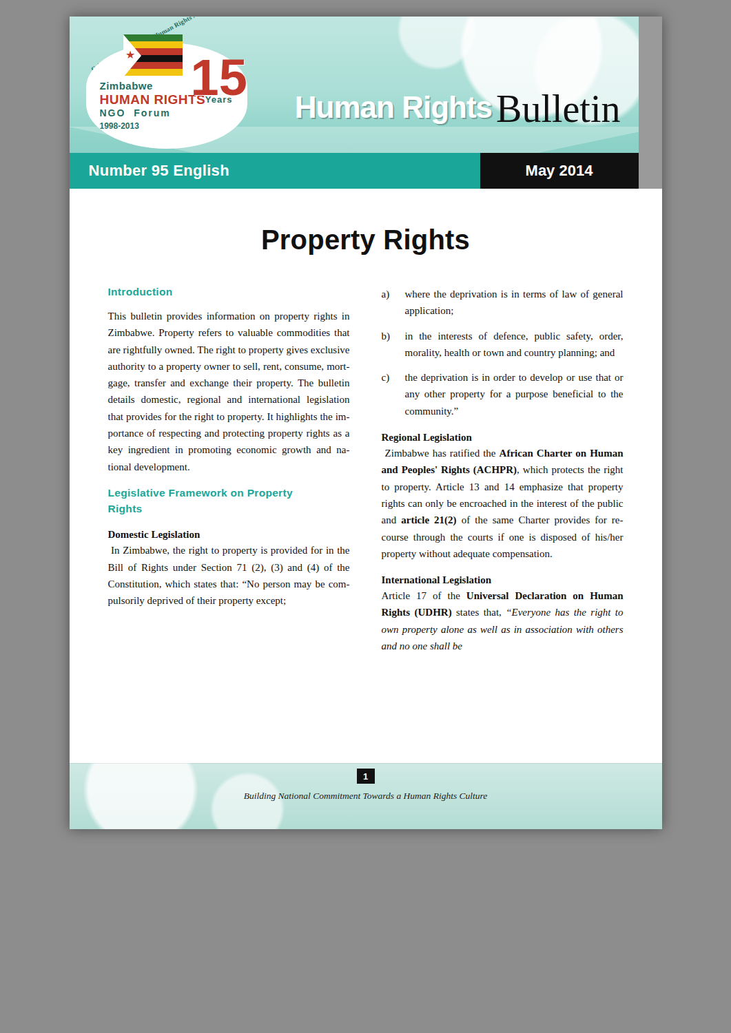Celebrating 15 Years of Human Rights Advocacy
★
Zimbabwe
HUMAN RIGHTS
NGO Forum
1998-2013
15Years
Human Rights Bulletin
Number 95 English
May 2014
Property Rights
Introduction
This bulletin provides information on property rights in Zimbabwe. Property refers to valuable commodities that are rightfully owned. The right to property gives exclusive authority to a property owner to sell, rent, consume, mortgage, transfer and exchange their property. The bulletin details domestic, regional and international legislation that provides for the right to property. It highlights the importance of respecting and protecting property rights as a key ingredient in promoting economic growth and national development.
Legislative Framework on Property
Rights
Domestic Legislation
In Zimbabwe, the right to property is provided for in the Bill of Rights under Section 71 (2), (3) and (4) of the Constitution, which states that: “No person may be compulsorily deprived of their property except;
a) where the deprivation is in terms of law of general application;
b) in the interests of defence, public safety, order, morality, health or town and country planning; and
c) the deprivation is in order to develop or use that or any other property for a purpose beneficial to the community.”
Regional Legislation
Zimbabwe has ratified the African Charter on Human and Peoples' Rights (ACHPR), which protects the right to property. Article 13 and 14 emphasize that property rights can only be encroached in the interest of the public and article 21(2) of the same Charter provides for recourse through the courts if one is disposed of his/her property without adequate compensation.
International Legislation
Article 17 of the Universal Declaration on Human Rights (UDHR) states that, “Everyone has the right to own property alone as well as in association with others and no one shall be
1
Building National Commitment Towards a Human Rights Culture